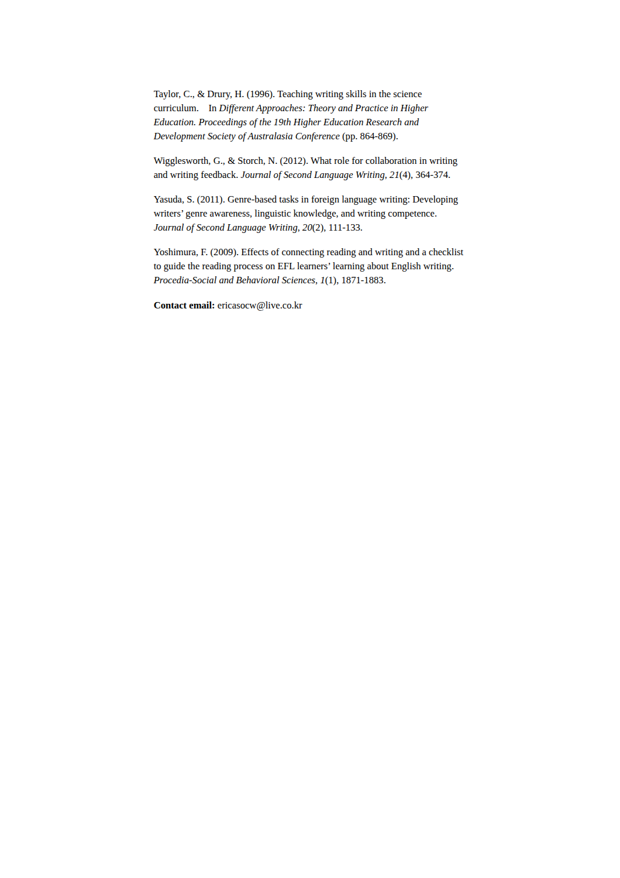Taylor, C., & Drury, H. (1996). Teaching writing skills in the science curriculum. In Different Approaches: Theory and Practice in Higher Education. Proceedings of the 19th Higher Education Research and Development Society of Australasia Conference (pp. 864-869).
Wigglesworth, G., & Storch, N. (2012). What role for collaboration in writing and writing feedback. Journal of Second Language Writing, 21(4), 364-374.
Yasuda, S. (2011). Genre-based tasks in foreign language writing: Developing writers’ genre awareness, linguistic knowledge, and writing competence. Journal of Second Language Writing, 20(2), 111-133.
Yoshimura, F. (2009). Effects of connecting reading and writing and a checklist to guide the reading process on EFL learners’ learning about English writing. Procedia-Social and Behavioral Sciences, 1(1), 1871-1883.
Contact email: ericasocw@live.co.kr